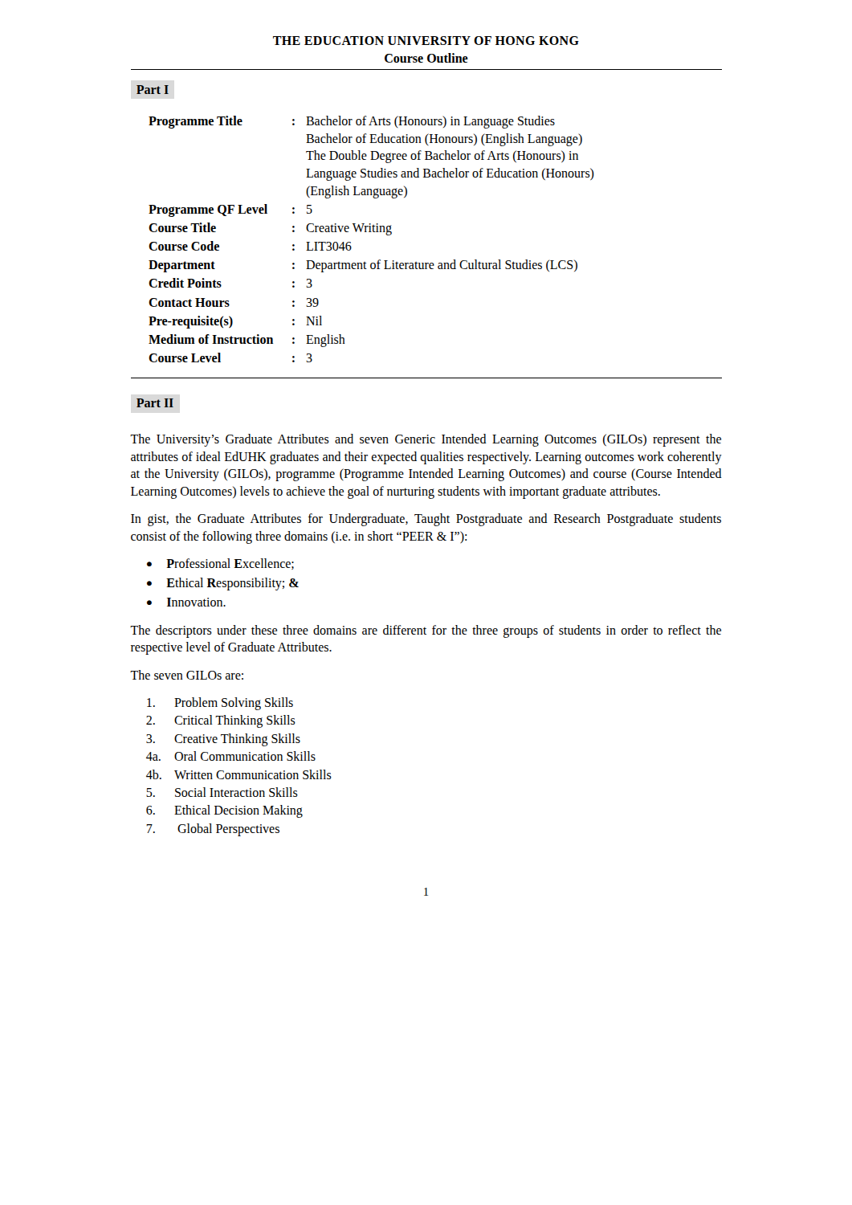THE EDUCATION UNIVERSITY OF HONG KONG Course Outline
Part I
| Programme Title | : | Bachelor of Arts (Honours) in Language Studies Bachelor of Education (Honours) (English Language) The Double Degree of Bachelor of Arts (Honours) in Language Studies and Bachelor of Education (Honours) (English Language) |
| Programme QF Level | : | 5 |
| Course Title | : | Creative Writing |
| Course Code | : | LIT3046 |
| Department | : | Department of Literature and Cultural Studies (LCS) |
| Credit Points | : | 3 |
| Contact Hours | : | 39 |
| Pre-requisite(s) | : | Nil |
| Medium of Instruction | : | English |
| Course Level | : | 3 |
Part II
The University’s Graduate Attributes and seven Generic Intended Learning Outcomes (GILOs) represent the attributes of ideal EdUHK graduates and their expected qualities respectively. Learning outcomes work coherently at the University (GILOs), programme (Programme Intended Learning Outcomes) and course (Course Intended Learning Outcomes) levels to achieve the goal of nurturing students with important graduate attributes.
In gist, the Graduate Attributes for Undergraduate, Taught Postgraduate and Research Postgraduate students consist of the following three domains (i.e. in short “PEER & I”):
Professional Excellence;
Ethical Responsibility; &
Innovation.
The descriptors under these three domains are different for the three groups of students in order to reflect the respective level of Graduate Attributes.
The seven GILOs are:
1. Problem Solving Skills
2. Critical Thinking Skills
3. Creative Thinking Skills
4a. Oral Communication Skills
4b. Written Communication Skills
5. Social Interaction Skills
6. Ethical Decision Making
7. Global Perspectives
1